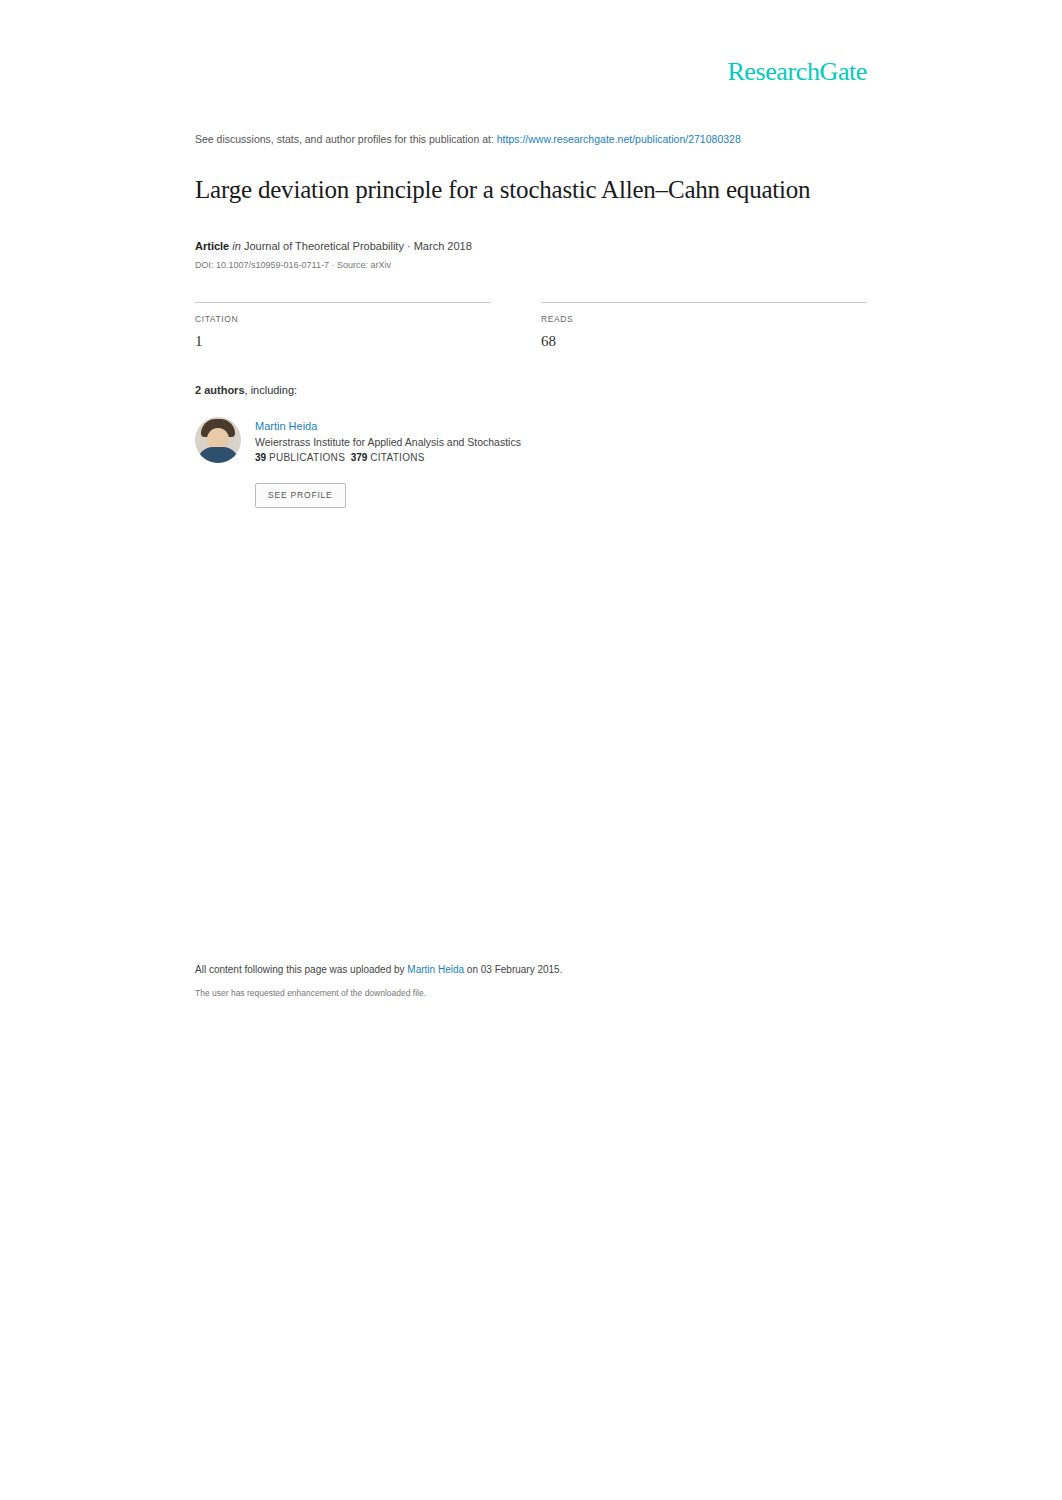Research Gate
See discussions, stats, and author profiles for this publication at: https://www.researchgate.net/publication/271080328
Large deviation principle for a stochastic Allen–Cahn equation
Article in Journal of Theoretical Probability · March 2018
DOI: 10.1007/s10959-016-0711-7 · Source: arXiv
Citation
1
Reads
68
2 authors, including:
Martin Heida
Weierstrass Institute for Applied Analysis and Stochastics
39 PUBLICATIONS 379 CITATIONS
See Profile
All content following this page was uploaded by Martin Heida on 03 February 2015.
The user has requested enhancement of the downloaded file.